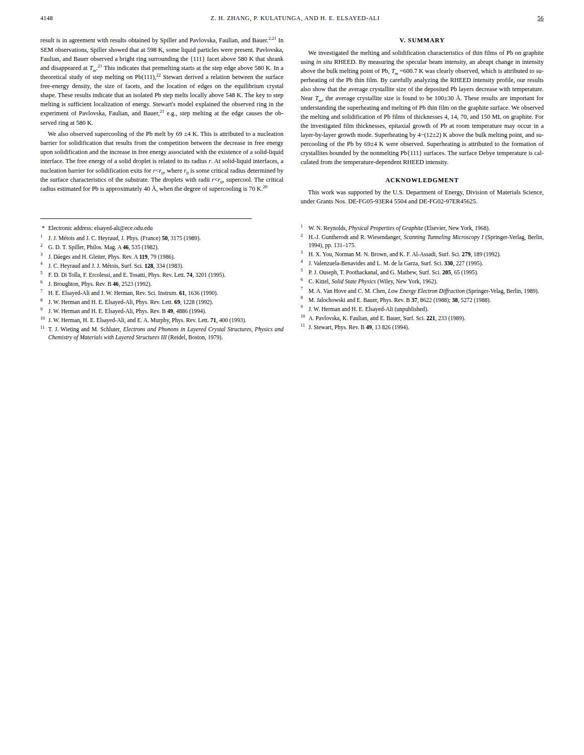4148 Z. H. ZHANG, P. KULATUNGA, AND H. E. ELSAYED-ALI 56
result is in agreement with results obtained by Spiller and Pavlovska, Faulian, and Bauer.2,21 In SEM observations, Spiller showed that at 598 K, some liquid particles were present. Pavlovska, Faulian, and Bauer observed a bright ring surrounding the {111} facet above 580 K that shrank and disappeared at Tm.21 This indicates that premelting starts at the step edge above 580 K. In a theoretical study of step melting on Pb(111),22 Stewart derived a relation between the surface free-energy density, the size of facets, and the location of edges on the equilibrium crystal shape. These results indicate that an isolated Pb step melts locally above 548 K. The key to step melting is sufficient localization of energy. Stewart's model explained the observed ring in the experiment of Pavlovska, Faulian, and Bauer,21 e.g., step melting at the edge causes the observed ring at 580 K.
We also observed supercooling of the Pb melt by 69 ±4 K. This is attributed to a nucleation barrier for solidification that results from the competition between the decrease in free energy upon solidification and the increase in free energy associated with the existence of a solid-liquid interface. The free energy of a solid droplet is related to its radius r. At solid-liquid interfaces, a nucleation barrier for solidification exits for r<r0, where r0 is some critical radius determined by the surface characteristics of the substrate. The droplets with radii r<r0, supercool. The critical radius estimated for Pb is approximately 40 Å, when the degree of supercooling is 70 K.20
V. Summary
We investigated the melting and solidification characteristics of thin films of Pb on graphite using in situ RHEED. By measuring the specular beam intensity, an abrupt change in intensity above the bulk melting point of Pb, Tm =600.7 K was clearly observed, which is attributed to superheating of the Pb thin film. By carefully analyzing the RHEED intensity profile, our results also show that the average crystallite size of the deposited Pb layers decrease with temperature. Near Tm, the average crystallite size is found to be 100±30 Å. These results are important for understanding the superheating and melting of Pb thin film on the graphite surface. We observed the melting and solidification of Pb films of thicknesses 4, 14, 70, and 150 ML on graphite. For the investigated film thicknesses, epitaxial growth of Pb at room temperature may occur in a layer-by-layer growth mode. Superheating by 4−(12±2) K above the bulk melting point, and supercooling of the Pb by 69±4 K were observed. Superheating is attributed to the formation of crystallites bounded by the nonmelting Pb{111} surfaces. The surface Debye temperature is calculated from the temperature-dependent RHEED intensity.
Acknowledgment
This work was supported by the U.S. Department of Energy, Division of Materials Science, under Grants Nos. DE-FG05-93ER4 5504 and DE-FG02-97ER45625.
Electronic address: elsayed-ali@ece.odu.edu
J. J. Métois and J. C. Heyraud, J. Phys. (France) 50, 3175 (1989).
G. D. T. Spiller, Philos. Mag. A 46, 535 (1982).
J. Dáeges and H. Gleiter, Phys. Rev. A 119, 79 (1986).
J. C. Heyraud and J. J. Métois, Surf. Sci. 128, 334 (1983).
F. D. Di Tolla, F. Ercolessi, and E. Tosatti, Phys. Rev. Lett. 74, 3201 (1995).
J. Broughton, Phys. Rev. B 46, 2523 (1992).
H. E. Elsayed-Ali and J. W. Herman, Rev. Sci. Instrum. 61, 1636 (1990).
J. W. Herman and H. E. Elsayed-Ali, Phys. Rev. Lett. 69, 1228 (1992).
J. W. Herman and H. E. Elsayed-Ali, Phys. Rev. B 49, 4886 (1994).
J. W. Herman, H. E. Elsayed-Ali, and E. A. Murphy, Phys. Rev. Lett. 71, 400 (1993).
T. J. Wieting and M. Schluter, Electrons and Phonons in Layered Crystal Structures, Physics and Chemistry of Materials with Layered Structures III (Reidel, Boston, 1979).
W. N. Reynolds, Physical Properties of Graphite (Elsevier, New York, 1968).
H.-J. Guntherodt and R. Wiesendanger, Scanning Tunneling Microscopy I (Springer-Verlag, Berlin, 1994), pp. 131–175.
H. X. You, Norman M. N. Brown, and K. F. Al-Assadi, Surf. Sci. 279, 189 (1992).
J. Valenzuela-Benavides and L. M. de la Garza, Surf. Sci. 330, 227 (1995).
P. J. Ouseph, T. Poothackanal, and G. Mathew, Surf. Sci. 205, 65 (1995).
C. Kittel, Solid State Physics (Wiley, New York, 1962).
M. A. Van Hove and C. M. Chen, Low Energy Electron Diffraction (Springer-Velag, Berlin, 1989).
M. Jalochowski and E. Bauer, Phys. Rev. B 37, 8622 (1988); 38, 5272 (1988).
J. W. Herman and H. E. Elsayed-Ali (unpublished).
A. Pavlovska, K. Faulian, and E. Bauer, Surf. Sci. 221, 233 (1989).
J. Stewart, Phys. Rev. B 49, 13 826 (1994).